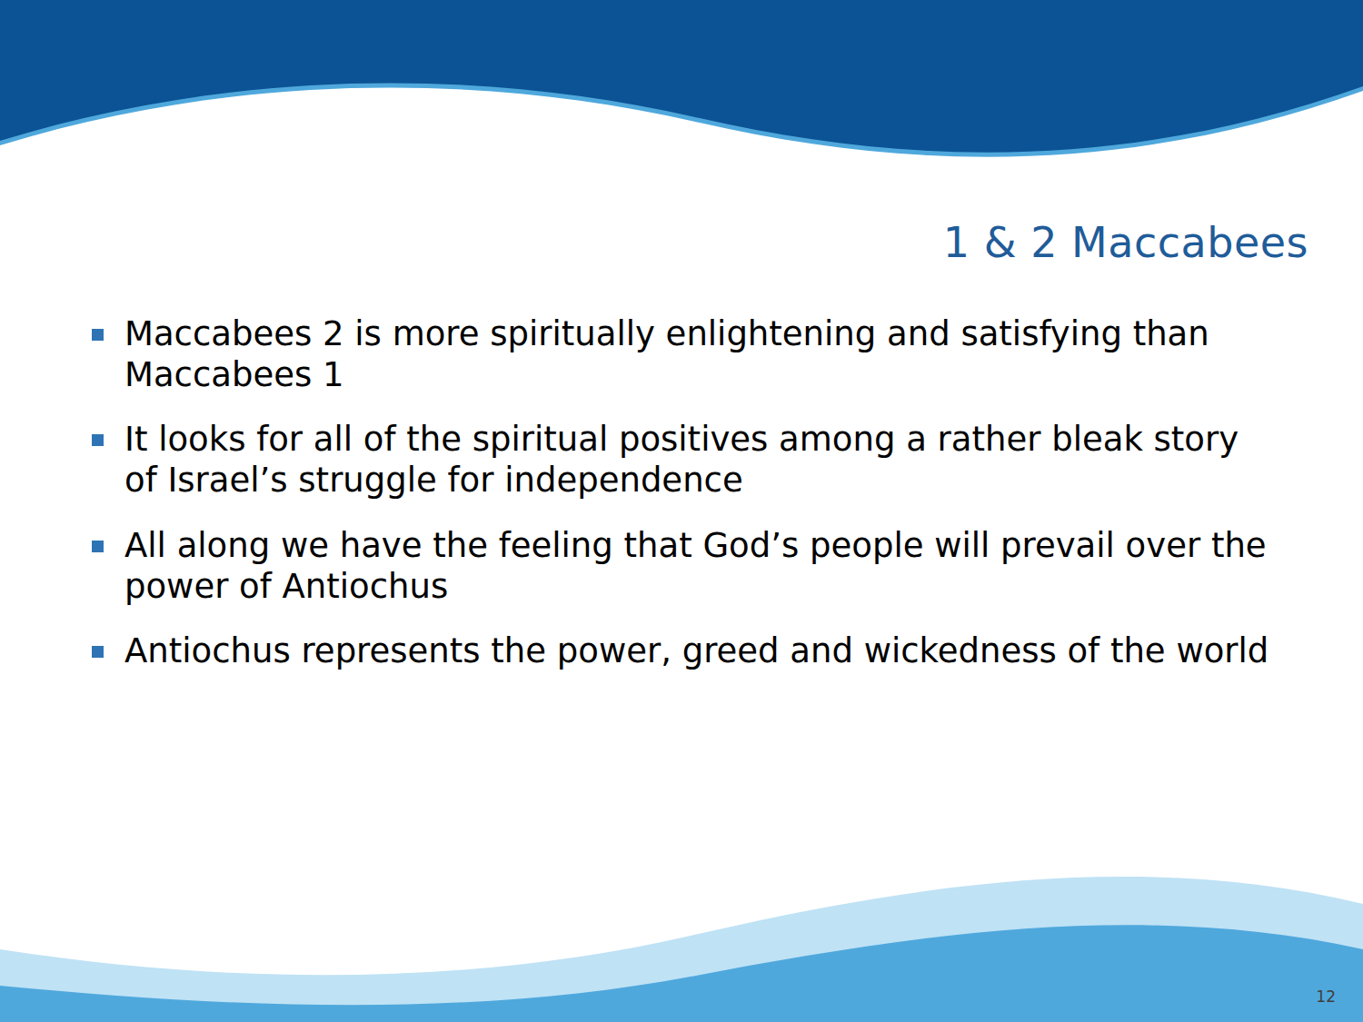1 & 2 Maccabees
Maccabees 2 is more spiritually enlightening and satisfying than Maccabees 1
It looks for all of the spiritual positives among a rather bleak story of Israel’s struggle for independence
All along we have the feeling that God’s people will prevail over the power of Antiochus
Antiochus represents the power, greed and wickedness of the world
12